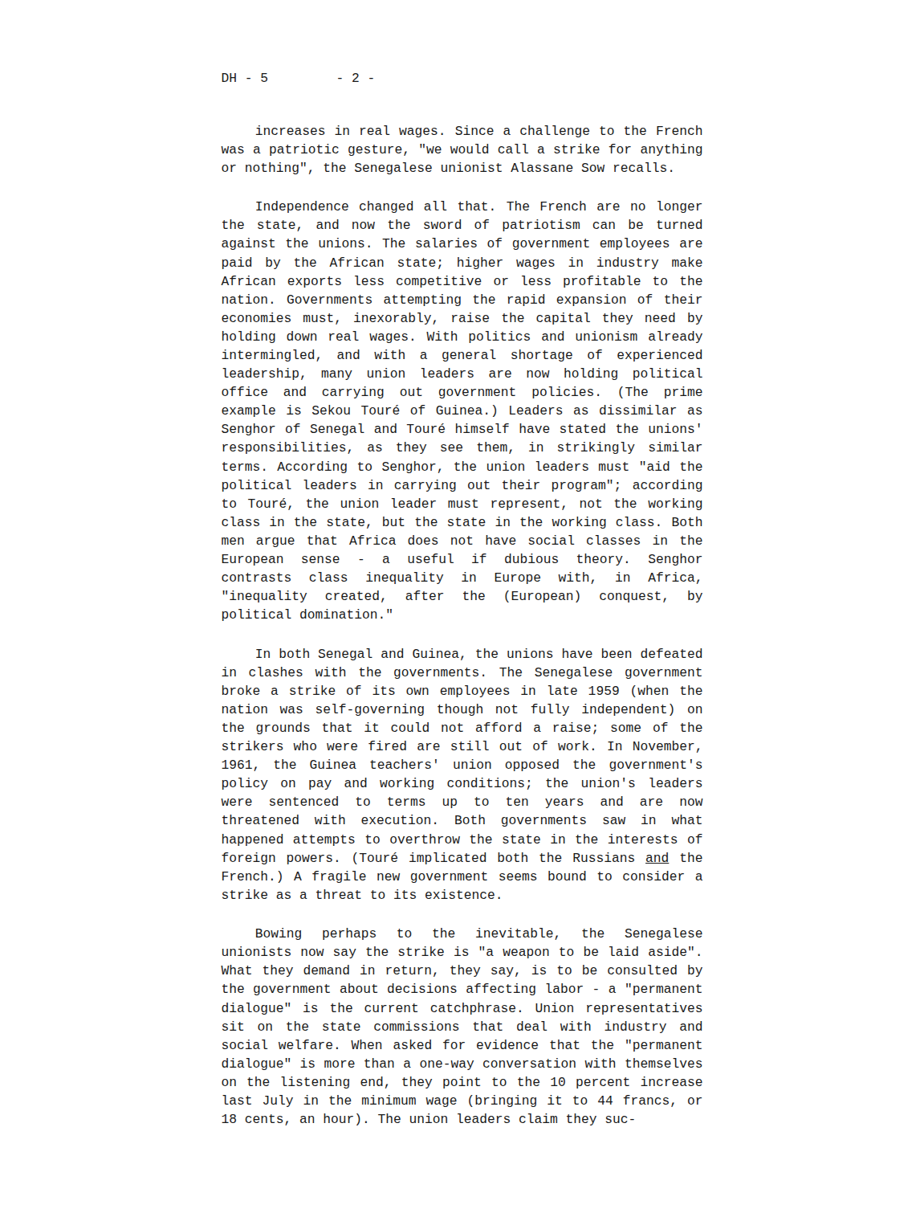DH - 5 - 2 -
increases in real wages. Since a challenge to the French was a patriotic gesture, "we would call a strike for anything or nothing", the Senegalese unionist Alassane Sow recalls.
Independence changed all that. The French are no longer the state, and now the sword of patriotism can be turned against the unions. The salaries of government employees are paid by the African state; higher wages in industry make African exports less competitive or less profitable to the nation. Governments attempting the rapid expansion of their economies must, inexorably, raise the capital they need by holding down real wages. With politics and unionism already intermingled, and with a general shortage of experienced leadership, many union leaders are now holding political office and carrying out government policies. (The prime example is Sekou Touré of Guinea.) Leaders as dissimilar as Senghor of Senegal and Touré himself have stated the unions' responsibilities, as they see them, in strikingly similar terms. According to Senghor, the union leaders must "aid the political leaders in carrying out their program"; according to Touré, the union leader must represent, not the working class in the state, but the state in the working class. Both men argue that Africa does not have social classes in the European sense - a useful if dubious theory. Senghor contrasts class inequality in Europe with, in Africa, "inequality created, after the (European) conquest, by political domination."
In both Senegal and Guinea, the unions have been defeated in clashes with the governments. The Senegalese government broke a strike of its own employees in late 1959 (when the nation was self-governing though not fully independent) on the grounds that it could not afford a raise; some of the strikers who were fired are still out of work. In November, 1961, the Guinea teachers' union opposed the government's policy on pay and working conditions; the union's leaders were sentenced to terms up to ten years and are now threatened with execution. Both governments saw in what happened attempts to overthrow the state in the interests of foreign powers. (Touré implicated both the Russians and the French.) A fragile new government seems bound to consider a strike as a threat to its existence.
Bowing perhaps to the inevitable, the Senegalese unionists now say the strike is "a weapon to be laid aside". What they demand in return, they say, is to be consulted by the government about decisions affecting labor - a "permanent dialogue" is the current catchphrase. Union representatives sit on the state commissions that deal with industry and social welfare. When asked for evidence that the "permanent dialogue" is more than a one-way conversation with themselves on the listening end, they point to the 10 percent increase last July in the minimum wage (bringing it to 44 francs, or 18 cents, an hour). The union leaders claim they suc-